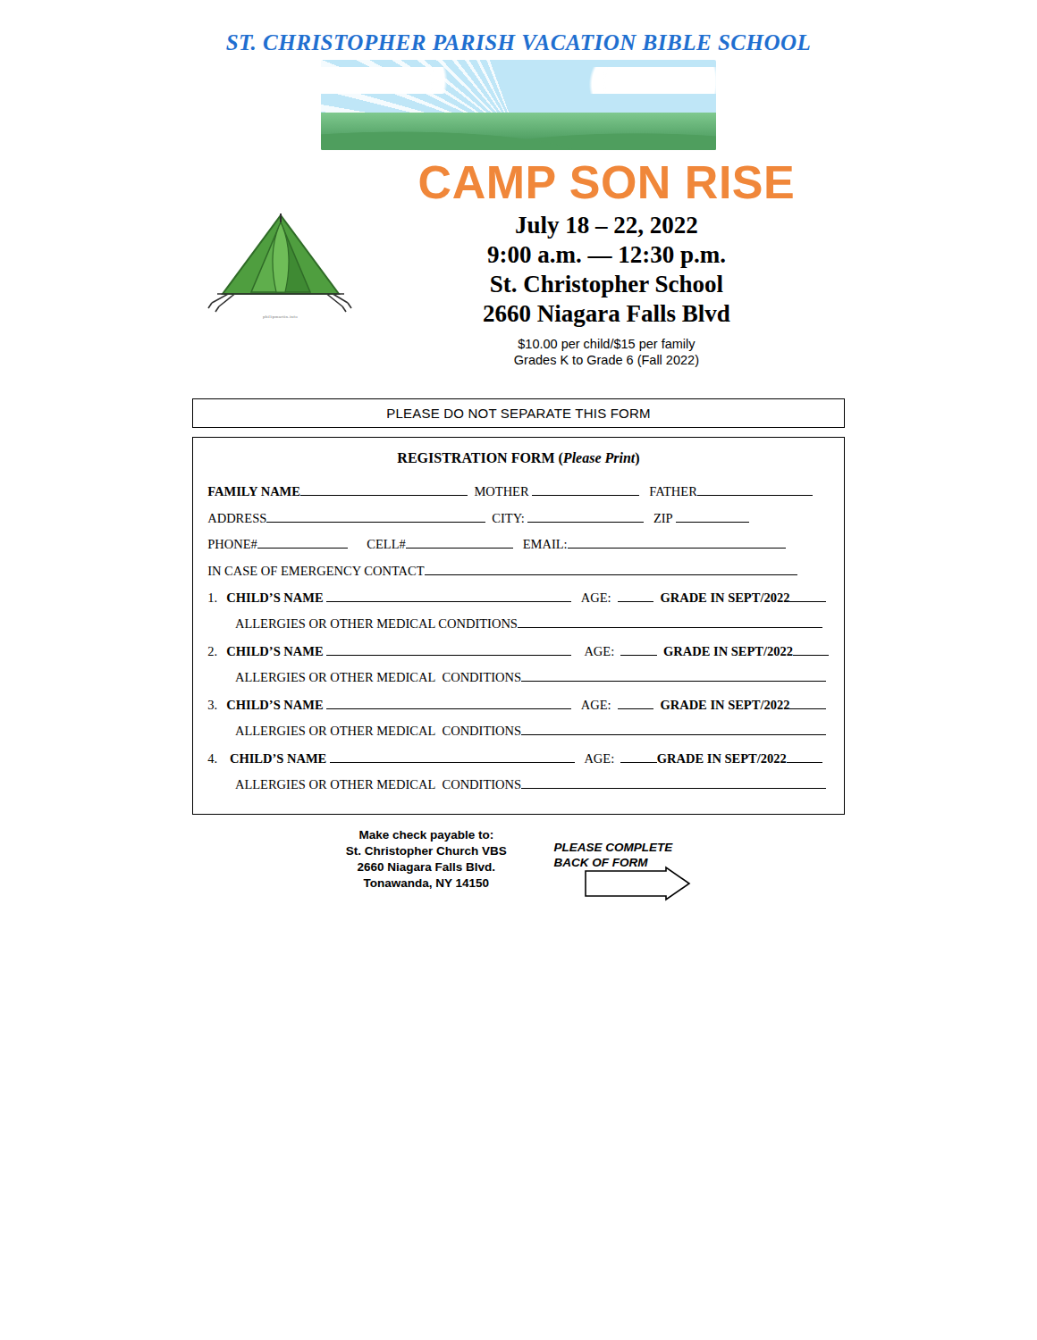ST. CHRISTOPHER PARISH VACATION BIBLE SCHOOL
philipmartin.info
CAMP SON RISE
July 18 – 22, 2022
9:00 a.m. — 12:30 p.m.
St. Christopher School
2660 Niagara Falls Blvd
$10.00 per child/$15 per family
Grades K to Grade 6 (Fall 2022)
PLEASE DO NOT SEPARATE THIS FORM
REGISTRATION FORM (Please Print)
FAMILY NAME MOTHER FATHER
ADDRESS CITY: ZIP
PHONE# CELL# EMAIL:
IN CASE OF EMERGENCY CONTACT
1. CHILD’S NAME AGE: GRADE IN SEPT/2022
ALLERGIES OR OTHER MEDICAL CONDITIONS
2. CHILD’S NAME AGE: GRADE IN SEPT/2022
ALLERGIES OR OTHER MEDICAL CONDITIONS
3. CHILD’S NAME AGE: GRADE IN SEPT/2022
ALLERGIES OR OTHER MEDICAL CONDITIONS
4. CHILD’S NAME AGE: GRADE IN SEPT/2022
ALLERGIES OR OTHER MEDICAL CONDITIONS
Make check payable to:
St. Christopher Church VBS
2660 Niagara Falls Blvd.
Tonawanda, NY 14150
PLEASE COMPLETE
BACK OF FORM